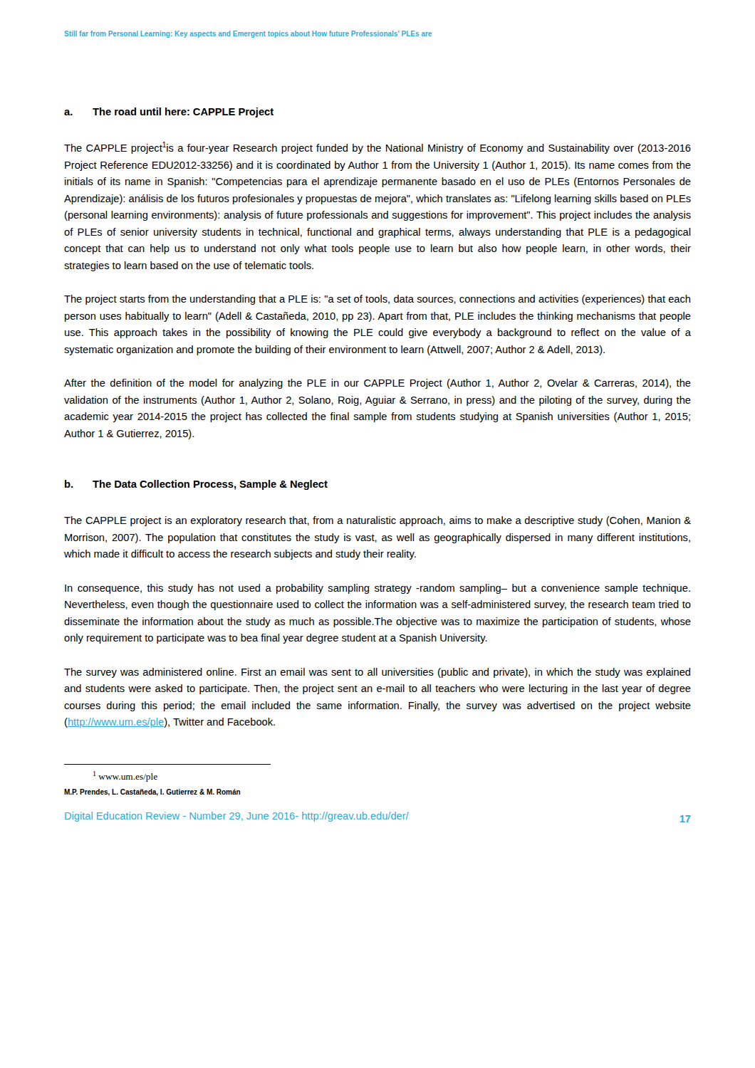Still far from Personal Learning: Key aspects and Emergent topics about How future Professionals' PLEs are
a. The road until here: CAPPLE Project
The CAPPLE project1is a four-year Research project funded by the National Ministry of Economy and Sustainability over (2013-2016 Project Reference EDU2012-33256) and it is coordinated by Author 1 from the University 1 (Author 1, 2015). Its name comes from the initials of its name in Spanish: "Competencias para el aprendizaje permanente basado en el uso de PLEs (Entornos Personales de Aprendizaje): análisis de los futuros profesionales y propuestas de mejora", which translates as: "Lifelong learning skills based on PLEs (personal learning environments): analysis of future professionals and suggestions for improvement". This project includes the analysis of PLEs of senior university students in technical, functional and graphical terms, always understanding that PLE is a pedagogical concept that can help us to understand not only what tools people use to learn but also how people learn, in other words, their strategies to learn based on the use of telematic tools.
The project starts from the understanding that a PLE is: "a set of tools, data sources, connections and activities (experiences) that each person uses habitually to learn" (Adell & Castañeda, 2010, pp 23). Apart from that, PLE includes the thinking mechanisms that people use. This approach takes in the possibility of knowing the PLE could give everybody a background to reflect on the value of a systematic organization and promote the building of their environment to learn (Attwell, 2007; Author 2 & Adell, 2013).
After the definition of the model for analyzing the PLE in our CAPPLE Project (Author 1, Author 2, Ovelar & Carreras, 2014), the validation of the instruments (Author 1, Author 2, Solano, Roig, Aguiar & Serrano, in press) and the piloting of the survey, during the academic year 2014-2015 the project has collected the final sample from students studying at Spanish universities (Author 1, 2015; Author 1 & Gutierrez, 2015).
b. The Data Collection Process, Sample & Neglect
The CAPPLE project is an exploratory research that, from a naturalistic approach, aims to make a descriptive study (Cohen, Manion & Morrison, 2007). The population that constitutes the study is vast, as well as geographically dispersed in many different institutions, which made it difficult to access the research subjects and study their reality.
In consequence, this study has not used a probability sampling strategy -random sampling– but a convenience sample technique. Nevertheless, even though the questionnaire used to collect the information was a self-administered survey, the research team tried to disseminate the information about the study as much as possible.The objective was to maximize the participation of students, whose only requirement to participate was to bea final year degree student at a Spanish University.
The survey was administered online. First an email was sent to all universities (public and private), in which the study was explained and students were asked to participate. Then, the project sent an e-mail to all teachers who were lecturing in the last year of degree courses during this period; the email included the same information. Finally, the survey was advertised on the project website (http://www.um.es/ple), Twitter and Facebook.
1 www.um.es/ple
M.P. Prendes, L. Castañeda, I. Gutierrez & M. Román
Digital Education Review - Number 29, June 2016- http://greav.ub.edu/der/ 17